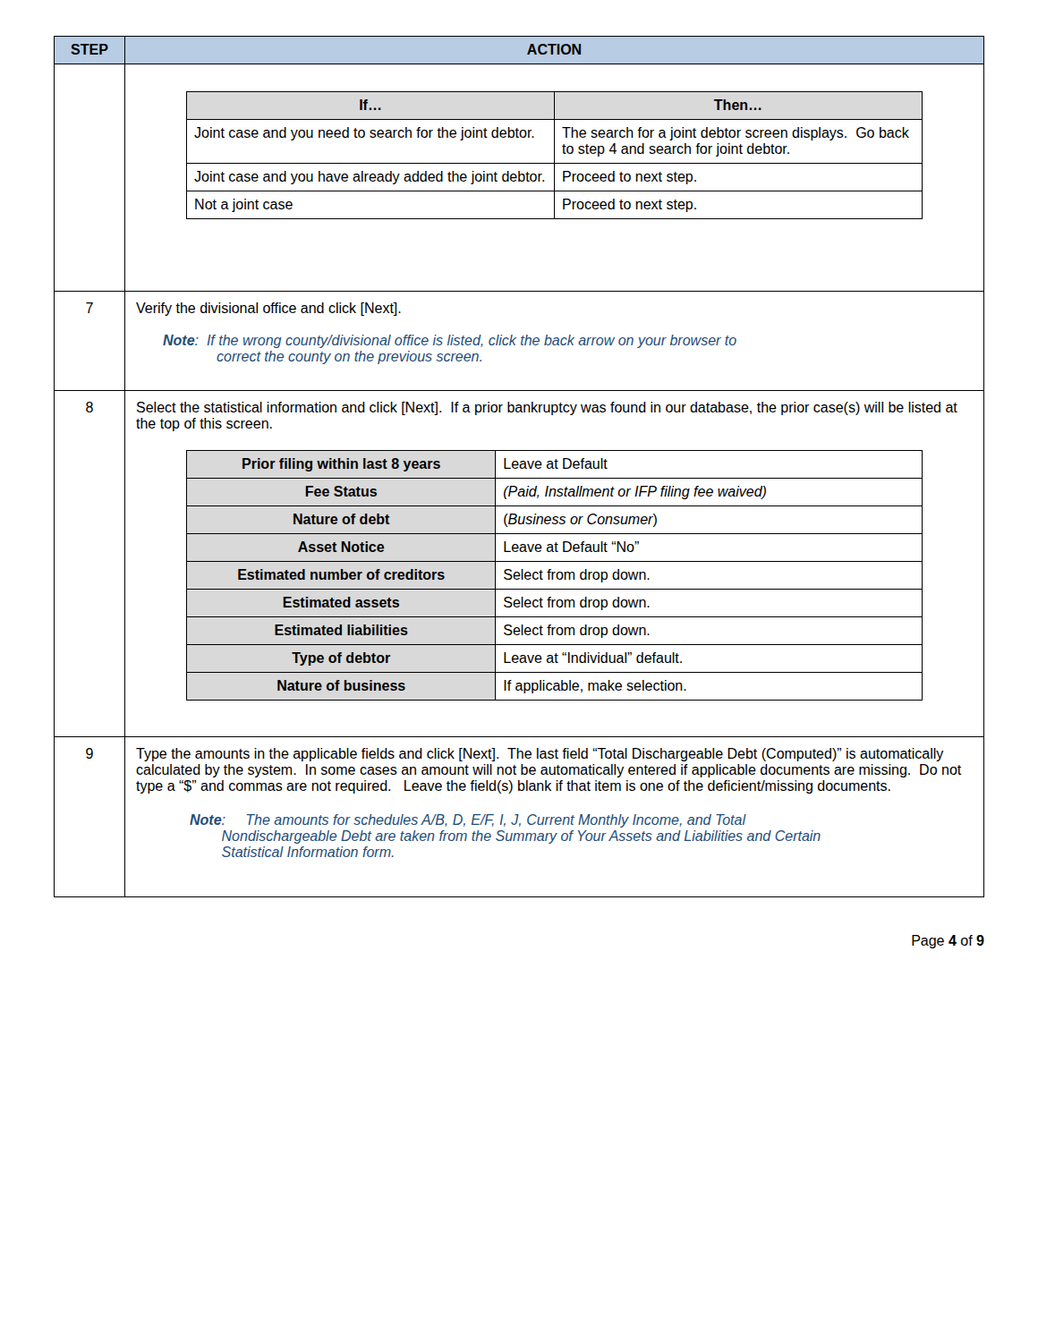| STEP | ACTION |
| --- | --- |
| | / If… / Then… / / --- / --- / / Joint case and you need to search for the joint debtor. / The search for a joint debtor screen displays. Go back to step 4 and search for joint debtor. / / Joint case and you have already added the joint debtor. / Proceed to next step. / / Not a joint case / Proceed to next step. / |
| 7 | Verify the divisional office and click [Next]. Note : If the wrong county/divisional office is listed, click the back arrow on your browser to correct the county on the previous screen. |
| 8 | Select the statistical information and click [Next]. If a prior bankruptcy was found in our database, the prior case(s) will be listed at the top of this screen. / Prior filing within last 8 years / Leave at Default / / Fee Status / (Paid, Installment or IFP filing fee waived) / / Nature of debt / ( Business or Consumer ) / / Asset Notice / Leave at Default “No” / / Estimated number of creditors / Select from drop down. / / Estimated assets / Select from drop down. / / Estimated liabilities / Select from drop down. / / Type of debtor / Leave at “Individual” default. / / Nature of business / If applicable, make selection. / |
| 9 | Type the amounts in the applicable fields and click [Next]. The last field “Total Dischargeable Debt (Computed)” is automatically calculated by the system. In some cases an amount will not be automatically entered if applicable documents are missing. Do not type a “$” and commas are not required. Leave the field(s) blank if that item is one of the deficient/missing documents. Note : The amounts for schedules A/B, D, E/F, I, J, Current Monthly Income, and Total Nondischargeable Debt are taken from the Summary of Your Assets and Liabilities and Certain Statistical Information form. |
Page 4 of 9